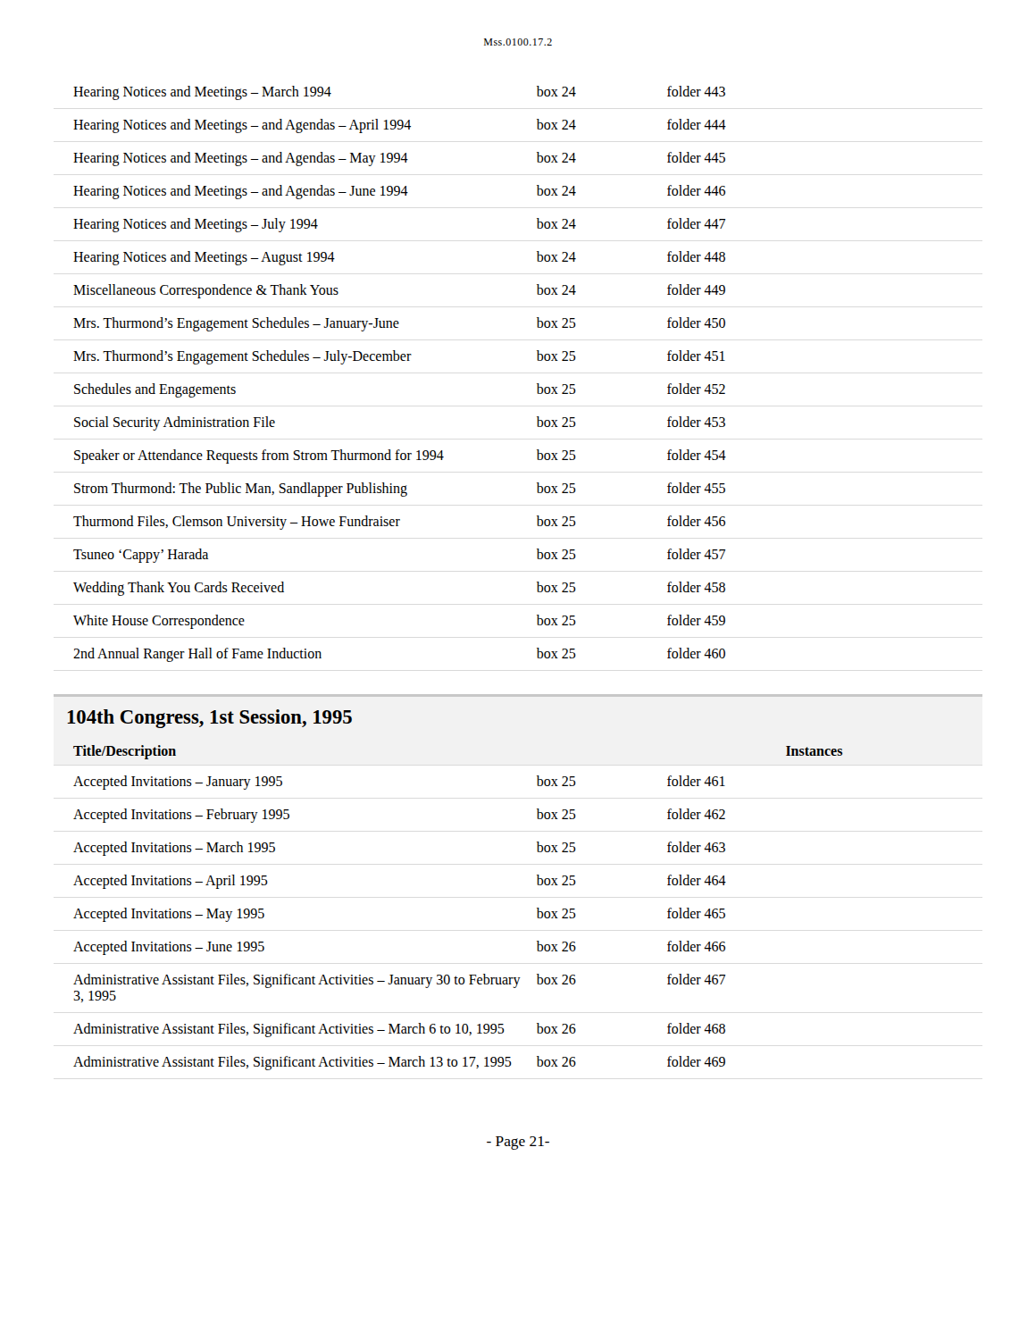Mss.0100.17.2
| Hearing Notices and Meetings – March 1994 | box 24 | folder 443 |
| Hearing Notices and Meetings – and Agendas – April 1994 | box 24 | folder 444 |
| Hearing Notices and Meetings – and Agendas – May 1994 | box 24 | folder 445 |
| Hearing Notices and Meetings – and Agendas – June 1994 | box 24 | folder 446 |
| Hearing Notices and Meetings – July 1994 | box 24 | folder 447 |
| Hearing Notices and Meetings – August 1994 | box 24 | folder 448 |
| Miscellaneous Correspondence & Thank Yous | box 24 | folder 449 |
| Mrs. Thurmond’s Engagement Schedules – January-June | box 25 | folder 450 |
| Mrs. Thurmond’s Engagement Schedules – July-December | box 25 | folder 451 |
| Schedules and Engagements | box 25 | folder 452 |
| Social Security Administration File | box 25 | folder 453 |
| Speaker or Attendance Requests from Strom Thurmond for 1994 | box 25 | folder 454 |
| Strom Thurmond: The Public Man, Sandlapper Publishing | box 25 | folder 455 |
| Thurmond Files, Clemson University – Howe Fundraiser | box 25 | folder 456 |
| Tsuneo ‘Cappy’ Harada | box 25 | folder 457 |
| Wedding Thank You Cards Received | box 25 | folder 458 |
| White House Correspondence | box 25 | folder 459 |
| 2nd Annual Ranger Hall of Fame Induction | box 25 | folder 460 |
104th Congress, 1st Session, 1995
| Title/Description | Instances |
| Accepted Invitations – January 1995 | box 25 | folder 461 |
| Accepted Invitations – February 1995 | box 25 | folder 462 |
| Accepted Invitations – March 1995 | box 25 | folder 463 |
| Accepted Invitations – April 1995 | box 25 | folder 464 |
| Accepted Invitations – May 1995 | box 25 | folder 465 |
| Accepted Invitations – June 1995 | box 26 | folder 466 |
| Administrative Assistant Files, Significant Activities – January 30 to February 3, 1995 | box 26 | folder 467 |
| Administrative Assistant Files, Significant Activities – March 6 to 10, 1995 | box 26 | folder 468 |
| Administrative Assistant Files, Significant Activities – March 13 to 17, 1995 | box 26 | folder 469 |
- Page 21-